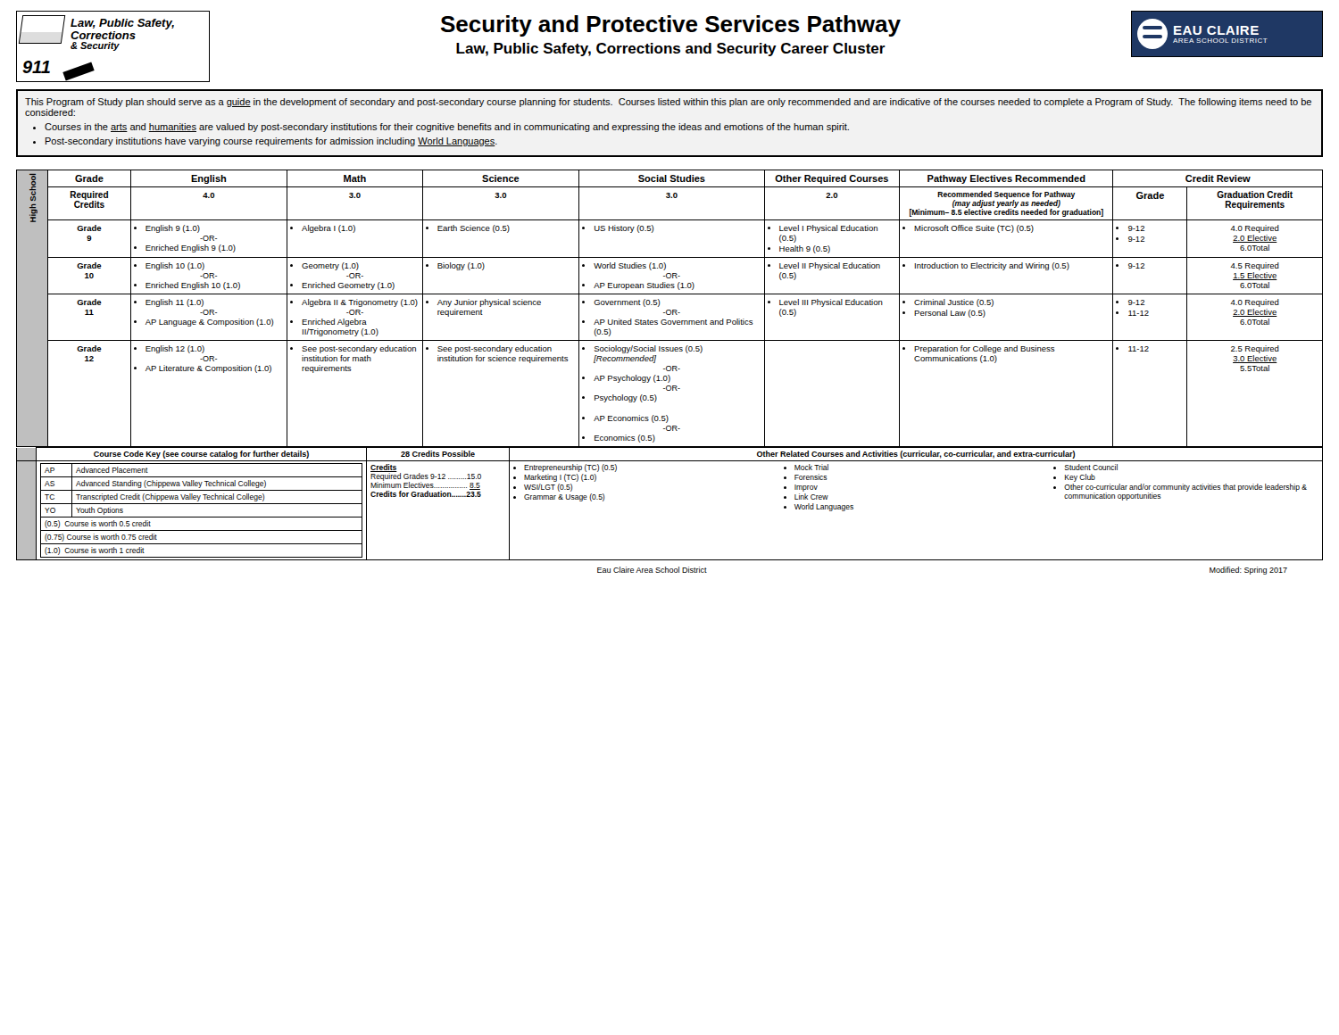911
Law, Public Safety, Corrections & Security
Security and Protective Services Pathway
Law, Public Safety, Corrections and Security Career Cluster
EAU CLAIRE
AREA SCHOOL DISTRICT
This Program of Study plan should serve as a guide in the development of secondary and post-secondary course planning for students. Courses listed within this plan are only recommended and are indicative of the courses needed to complete a Program of Study. The following items need to be considered:
Courses in the arts and humanities are valued by post-secondary institutions for their cognitive benefits and in communicating and expressing the ideas and emotions of the human spirit.
Post-secondary institutions have varying course requirements for admission including World Languages.
| High School | Grade | English | Math | Science | Social Studies | Other Required Courses | Pathway Electives Recommended | Credit Review |
| Required Credits | 4.0 | 3.0 | 3.0 | 3.0 | 2.0 | Recommended Sequence for Pathway (may adjust yearly as needed) [Minimum– 8.5 elective credits needed for graduation] | Grade | Graduation Credit Requirements |
| Grade 9 | English 9 (1.0) -OR- Enriched English 9 (1.0) | Algebra I (1.0) | Earth Science (0.5) | US History (0.5) | Level I Physical Education (0.5) Health 9 (0.5) | Microsoft Office Suite (TC) (0.5) | 9-12 9-12 | 4.0 Required 2.0 Elective 6.0Total |
| Grade 10 | English 10 (1.0) -OR- Enriched English 10 (1.0) | Geometry (1.0) -OR- Enriched Geometry (1.0) | Biology (1.0) | World Studies (1.0) -OR- AP European Studies (1.0) | Level II Physical Education (0.5) | Introduction to Electricity and Wiring (0.5) | 9-12 | 4.5 Required 1.5 Elective 6.0Total |
| Grade 11 | English 11 (1.0) -OR- AP Language & Composition (1.0) | Algebra II & Trigonometry (1.0) -OR- Enriched Algebra II/Trigonometry (1.0) | Any Junior physical science requirement | Government (0.5) -OR- AP United States Government and Politics (0.5) | Level III Physical Education (0.5) | Criminal Justice (0.5) Personal Law (0.5) | 9-12 11-12 | 4.0 Required 2.0 Elective 6.0Total |
| Grade 12 | English 12 (1.0) -OR- AP Literature & Composition (1.0) | See post-secondary education institution for math requirements | See post-secondary education institution for science requirements | Sociology/Social Issues (0.5) [Recommended] -OR- AP Psychology (1.0) -OR- Psychology (0.5) AP Economics (0.5) -OR- Economics (0.5) | | Preparation for College and Business Communications (1.0) | 11-12 | 2.5 Required 3.0 Elective 5.5Total |
| | Course Code Key (see course catalog for further details) | 28 Credits Possible | Other Related Courses and Activities (curricular, co-curricular, and extra-curricular) |
| | / AP / Advanced Placement / / AS / Advanced Standing (Chippewa Valley Technical College) / / TC / Transcripted Credit (Chippewa Valley Technical College) / / YO / Youth Options / / (0.5) Course is worth 0.5 credit / / (0.75) Course is worth 0.75 credit / / (1.0) Course is worth 1 credit / | Credits Required Grades 9-12 .........15.0 Minimum Electives................ 8.5 Credits for Graduation.......23.5 | Entrepreneurship (TC) (0.5) Marketing I (TC) (1.0) WSI/LGT (0.5) Grammar & Usage (0.5) Mock Trial Forensics Improv Link Crew World Languages Student Council Key Club Other co-curricular and/or community activities that provide leadership & communication opportunities |
Eau Claire Area School District
Modified: Spring 2017